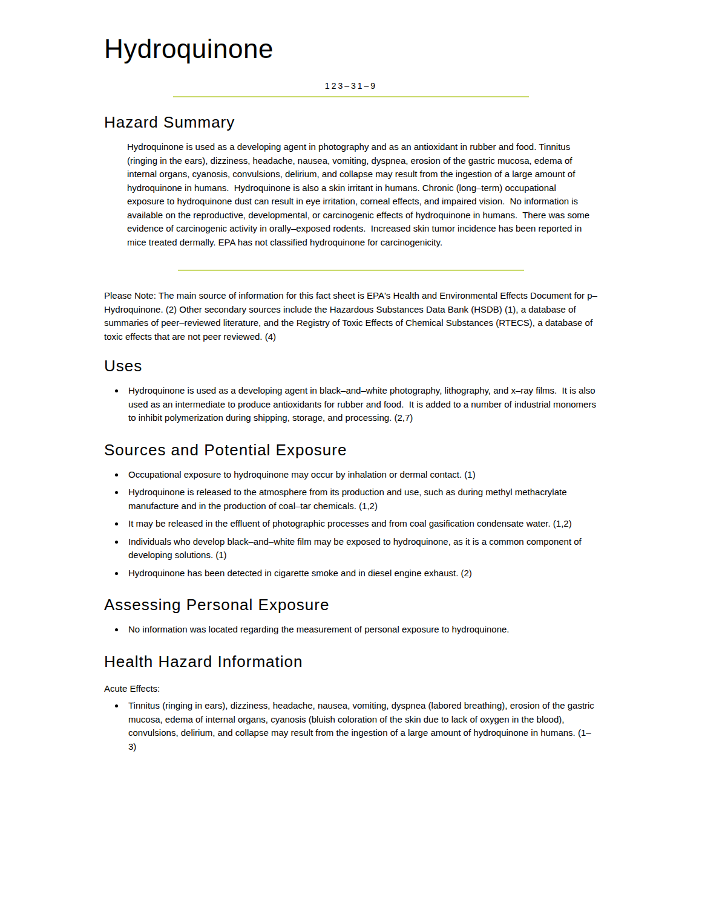Hydroquinone
123–31–9
Hazard Summary
Hydroquinone is used as a developing agent in photography and as an antioxidant in rubber and food. Tinnitus (ringing in the ears), dizziness, headache, nausea, vomiting, dyspnea, erosion of the gastric mucosa, edema of internal organs, cyanosis, convulsions, delirium, and collapse may result from the ingestion of a large amount of hydroquinone in humans. Hydroquinone is also a skin irritant in humans. Chronic (long–term) occupational exposure to hydroquinone dust can result in eye irritation, corneal effects, and impaired vision. No information is available on the reproductive, developmental, or carcinogenic effects of hydroquinone in humans. There was some evidence of carcinogenic activity in orally–exposed rodents. Increased skin tumor incidence has been reported in mice treated dermally. EPA has not classified hydroquinone for carcinogenicity.
Please Note: The main source of information for this fact sheet is EPA's Health and Environmental Effects Document for p–Hydroquinone. (2) Other secondary sources include the Hazardous Substances Data Bank (HSDB) (1), a database of summaries of peer–reviewed literature, and the Registry of Toxic Effects of Chemical Substances (RTECS), a database of toxic effects that are not peer reviewed. (4)
Uses
Hydroquinone is used as a developing agent in black–and–white photography, lithography, and x–ray films. It is also used as an intermediate to produce antioxidants for rubber and food. It is added to a number of industrial monomers to inhibit polymerization during shipping, storage, and processing. (2,7)
Sources and Potential Exposure
Occupational exposure to hydroquinone may occur by inhalation or dermal contact. (1)
Hydroquinone is released to the atmosphere from its production and use, such as during methyl methacrylate manufacture and in the production of coal–tar chemicals. (1,2)
It may be released in the effluent of photographic processes and from coal gasification condensate water. (1,2)
Individuals who develop black–and–white film may be exposed to hydroquinone, as it is a common component of developing solutions. (1)
Hydroquinone has been detected in cigarette smoke and in diesel engine exhaust. (2)
Assessing Personal Exposure
No information was located regarding the measurement of personal exposure to hydroquinone.
Health Hazard Information
Acute Effects:
Tinnitus (ringing in ears), dizziness, headache, nausea, vomiting, dyspnea (labored breathing), erosion of the gastric mucosa, edema of internal organs, cyanosis (bluish coloration of the skin due to lack of oxygen in the blood), convulsions, delirium, and collapse may result from the ingestion of a large amount of hydroquinone in humans. (1–3)